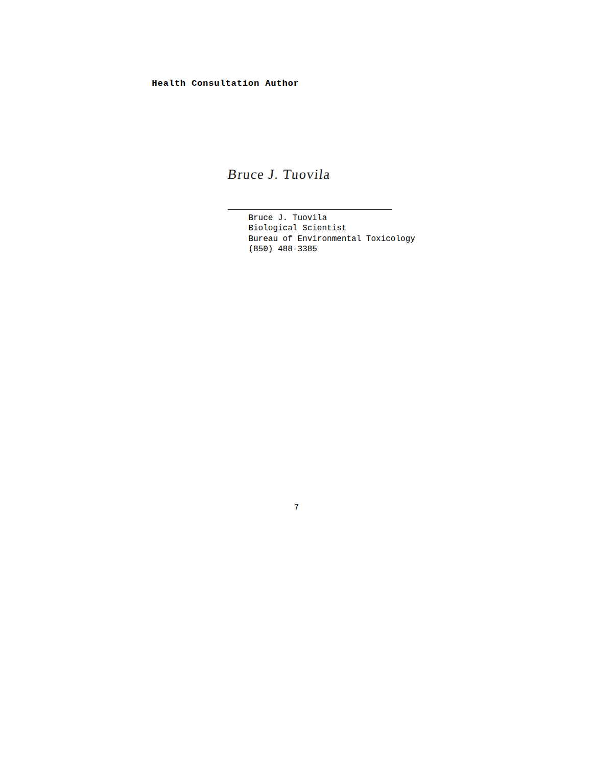Health Consultation Author
Bruce J. Tuovila
Bruce J. Tuovila
Biological Scientist
Bureau of Environmental Toxicology
(850) 488-3385
7